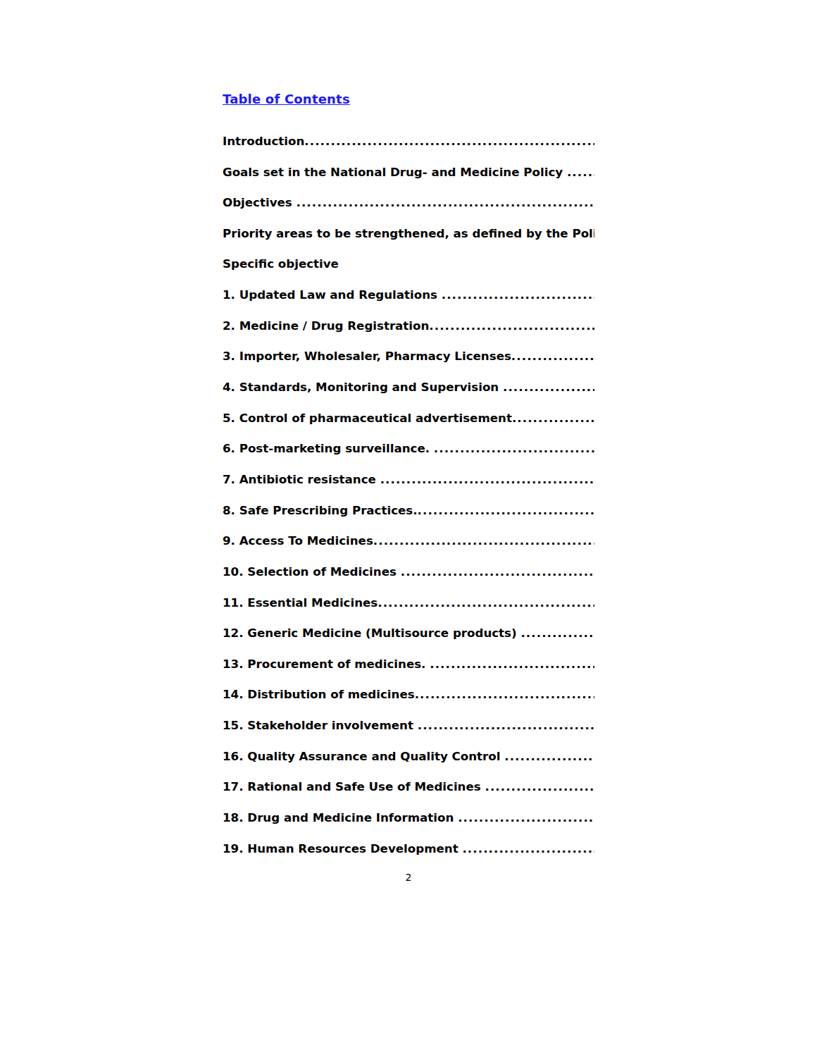Table of Contents
Introduction..................................................................................... 4
Goals set in the National Drug- and Medicine Policy ........................ 9
Objectives ....................................................................................... 10
Priority areas to be strengthened, as defined by the Policy. ........... 13
Specific objective
1. Updated Law and Regulations .................................................... 15
2. Medicine / Drug Registration....................................................... 16
3. Importer, Wholesaler, Pharmacy Licenses................................... 17
4. Standards, Monitoring and Supervision ...................................... 18
5. Control of pharmaceutical advertisement................................... 18
6. Post-marketing surveillance. ....................................................... 19
7. Antibiotic resistance .................................................................... 19
8. Safe Prescribing Practices............................................................ 19
9. Access To Medicines..................................................................... 20
10. Selection of Medicines ............................................................. 20
11. Essential Medicines..................................................................... 21
12. Generic Medicine (Multisource products) ................................ 21
13. Procurement of medicines. ........................................................ 21
14. Distribution of medicines............................................................ 22
15. Stakeholder involvement .......................................................... 23
16. Quality Assurance and Quality Control ...................................... 23
17. Rational and Safe Use of Medicines ......................................... 24
18. Drug and Medicine Information ............................................... 26
19. Human Resources Development ............................................... 27
2